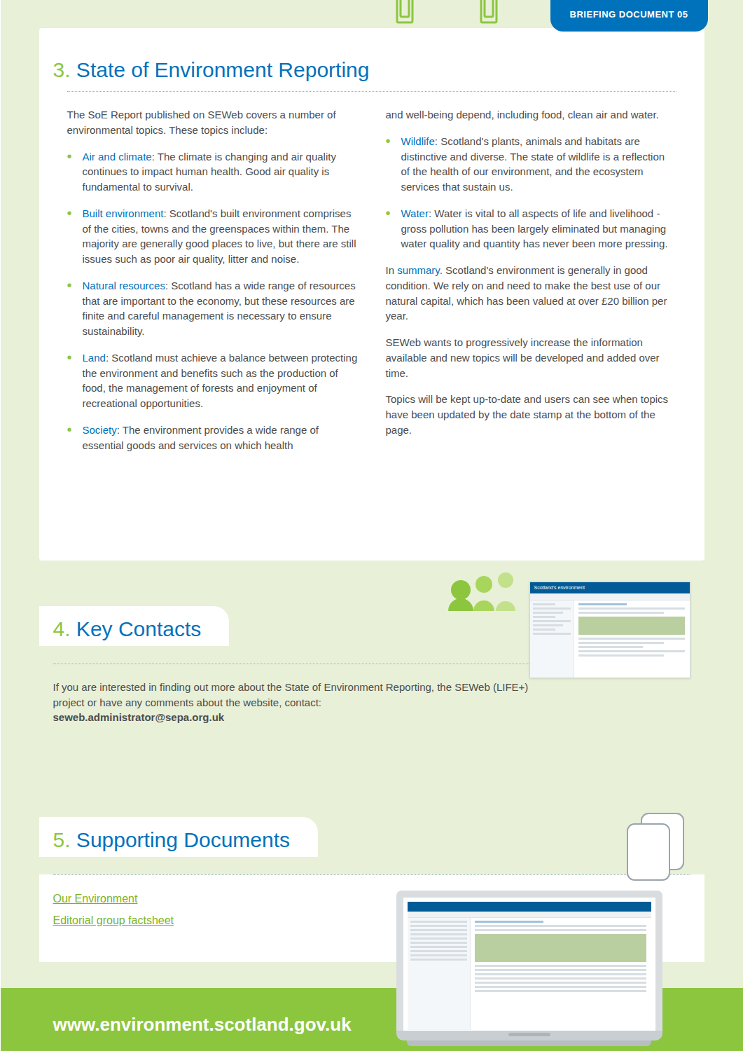BRIEFING DOCUMENT 05
3. State of Environment Reporting
The SoE Report published on SEWeb covers a number of environmental topics. These topics include:
Air and climate: The climate is changing and air quality continues to impact human health. Good air quality is fundamental to survival.
Built environment: Scotland's built environment comprises of the cities, towns and the greenspaces within them. The majority are generally good places to live, but there are still issues such as poor air quality, litter and noise.
Natural resources: Scotland has a wide range of resources that are important to the economy, but these resources are finite and careful management is necessary to ensure sustainability.
Land: Scotland must achieve a balance between protecting the environment and benefits such as the production of food, the management of forests and enjoyment of recreational opportunities.
Society: The environment provides a wide range of essential goods and services on which health
and well-being depend, including food, clean air and water.
Wildlife: Scotland's plants, animals and habitats are distinctive and diverse. The state of wildlife is a reflection of the health of our environment, and the ecosystem services that sustain us.
Water: Water is vital to all aspects of life and livelihood - gross pollution has been largely eliminated but managing water quality and quantity has never been more pressing.
In summary. Scotland's environment is generally in good condition. We rely on and need to make the best use of our natural capital, which has been valued at over £20 billion per year.
SEWeb wants to progressively increase the information available and new topics will be developed and added over time.
Topics will be kept up-to-date and users can see when topics have been updated by the date stamp at the bottom of the page.
4. Key Contacts
If you are interested in finding out more about the State of Environment Reporting, the SEWeb (LIFE+) project or have any comments about the website, contact:
seweb.administrator@sepa.org.uk
5. Supporting Documents
Our Environment Editorial group factsheet
www.environment.scotland.gov.uk